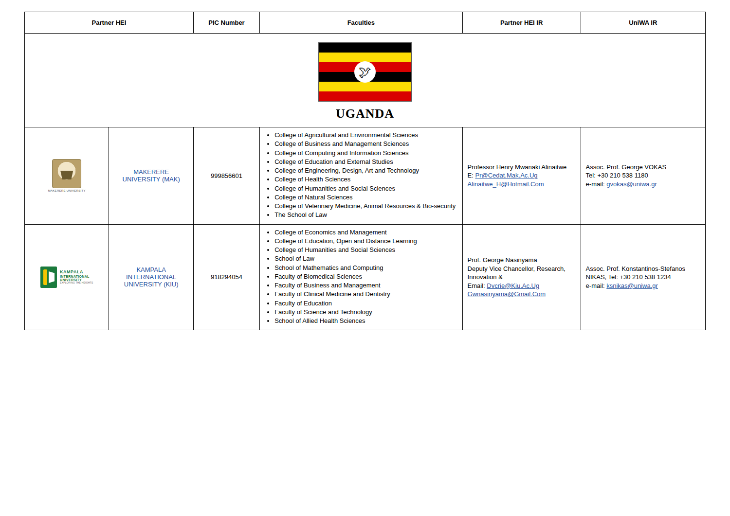| 🕊 UGANDA |
| Partner HEI | PIC Number | Faculties | Partner HEI IR | UniWA IR |
| MAKERERE UNIVERSITY | MAKERERE UNIVERSITY (MAK) | 999856601 | College of Agricultural and Environmental Sciences College of Business and Management Sciences College of Computing and Information Sciences College of Education and External Studies College of Engineering, Design, Art and Technology College of Health Sciences College of Humanities and Social Sciences College of Natural Sciences College of Veterinary Medicine, Animal Resources & Bio-security The School of Law | Professor Henry Mwanaki Alinaitwe E: Pr@Cedat.Mak.Ac.Ug Alinaitwe_H@Hotmail.Com | Assoc. Prof. George VOKAS Tel: +30 210 538 1180 e-mail: gvokas@uniwa.gr |
| KAMPALA INTERNATIONAL UNIVERSITY EXPLORING THE HEIGHTS | KAMPALA INTERNATIONAL UNIVERSITY (KIU) | 918294054 | College of Economics and Management College of Education, Open and Distance Learning College of Humanities and Social Sciences School of Law School of Mathematics and Computing Faculty of Biomedical Sciences Faculty of Business and Management Faculty of Clinical Medicine and Dentistry Faculty of Education Faculty of Science and Technology School of Allied Health Sciences | Prof. George Nasinyama Deputy Vice Chancellor, Research, Innovation & Email: Dvcrie@Kiu.Ac.Ug Gwnasinyama@Gmail.Com | Assoc. Prof. Konstantinos-Stefanos NIKAS, Tel: +30 210 538 1234 e-mail: ksnikas@uniwa.gr |